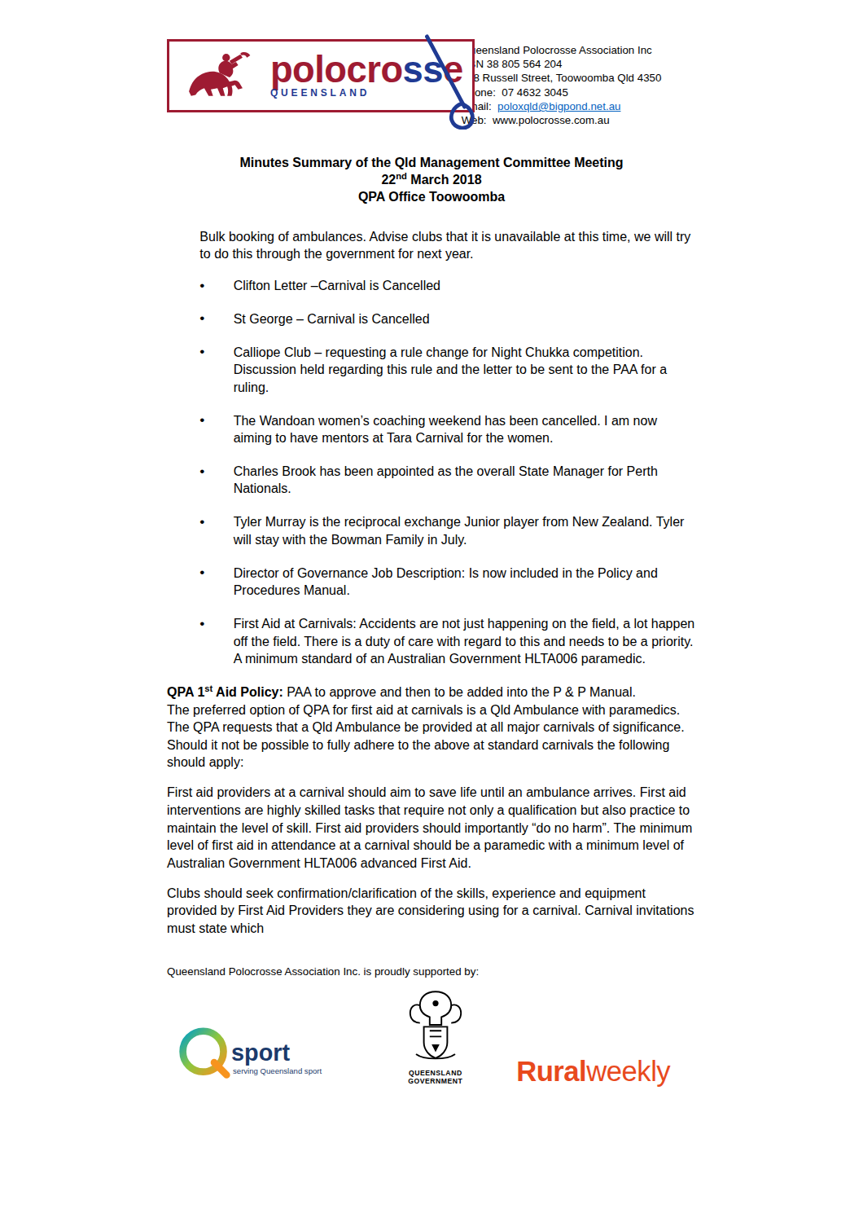polocrosse QUEENSLAND
Queensland Polocrosse Association Inc
ABN 38 805 564 204
108 Russell Street, Toowoomba Qld 4350
Phone: 07 4632 3045
Email: poloxqld@bigpond.net.au
Web: www.polocrosse.com.au
Minutes Summary of the Qld Management Committee Meeting 22nd March 2018 QPA Office Toowoomba
Bulk booking of ambulances. Advise clubs that it is unavailable at this time, we will try to do this through the government for next year.
Clifton Letter –Carnival is Cancelled
St George – Carnival is Cancelled
Calliope Club – requesting a rule change for Night Chukka competition. Discussion held regarding this rule and the letter to be sent to the PAA for a ruling.
The Wandoan women’s coaching weekend has been cancelled. I am now aiming to have mentors at Tara Carnival for the women.
Charles Brook has been appointed as the overall State Manager for Perth Nationals.
Tyler Murray is the reciprocal exchange Junior player from New Zealand. Tyler will stay with the Bowman Family in July.
Director of Governance Job Description: Is now included in the Policy and Procedures Manual.
First Aid at Carnivals: Accidents are not just happening on the field, a lot happen off the field. There is a duty of care with regard to this and needs to be a priority. A minimum standard of an Australian Government HLTA006 paramedic.
QPA 1st Aid Policy: PAA to approve and then to be added into the P & P Manual.
The preferred option of QPA for first aid at carnivals is a Qld Ambulance with paramedics. The QPA requests that a Qld Ambulance be provided at all major carnivals of significance. Should it not be possible to fully adhere to the above at standard carnivals the following should apply:
First aid providers at a carnival should aim to save life until an ambulance arrives. First aid interventions are highly skilled tasks that require not only a qualification but also practice to maintain the level of skill. First aid providers should importantly “do no harm”. The minimum level of first aid in attendance at a carnival should be a paramedic with a minimum level of Australian Government HLTA006 advanced First Aid.
Clubs should seek confirmation/clarification of the skills, experience and equipment provided by First Aid Providers they are considering using for a carnival. Carnival invitations must state which
Queensland Polocrosse Association Inc. is proudly supported by:
sport serving Queensland sport
QUEENSLAND
GOVERNMENT
Ruralweekly